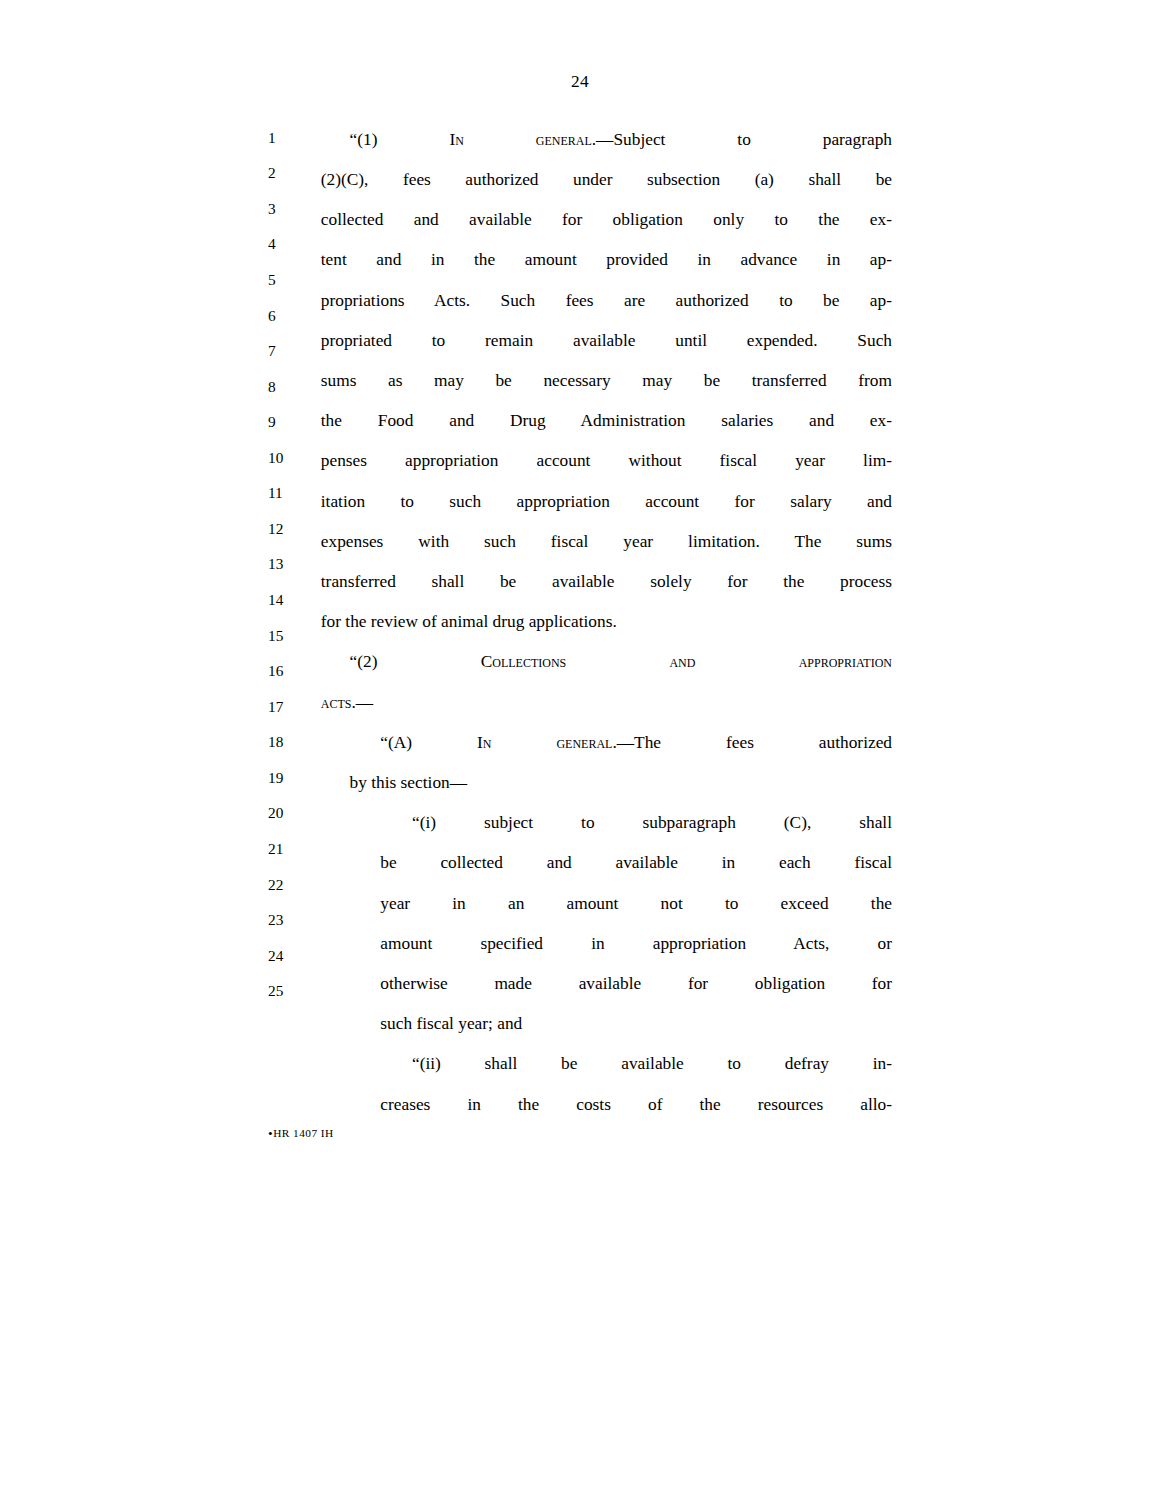24
| 1 2 3 4 5 6 7 8 9 10 11 12 13 14 15 16 17 18 19 20 21 22 23 24 25 | “(1) In general. —Subject to paragraph (2)(C), fees authorized under subsection (a) shall be collected and available for obligation only to the ex- tent and in the amount provided in advance in ap- propriations Acts. Such fees are authorized to be ap- propriated to remain available until expended. Such sums as may be necessary may be transferred from the Food and Drug Administration salaries and ex- penses appropriation account without fiscal year lim- itation to such appropriation account for salary and expenses with such fiscal year limitation. The sums transferred shall be available solely for the process for the review of animal drug applications. “(2) Collections and appropriation acts .— “(A) In general. —The fees authorized by this section— “(i) subject to subparagraph (C), shall be collected and available in each fiscal year in an amount not to exceed the amount specified in appropriation Acts, or otherwise made available for obligation for such fiscal year; and “(ii) shall be available to defray in- creases in the costs of the resources allo- |
•HR 1407 IH